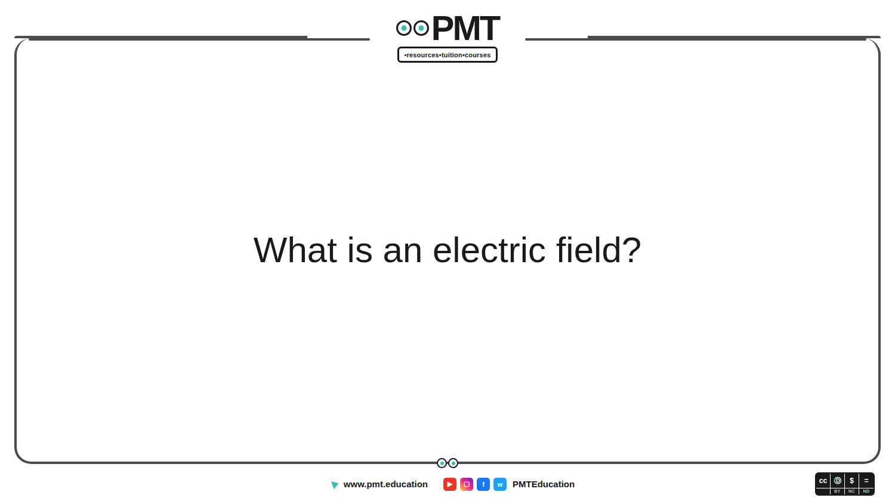PMT
•resources•tuition•courses
What is an electric field?
www.pmt.education
▶ ▢ f w PMTEducation
cc
Ⓓ
$
=
BY
NC
ND